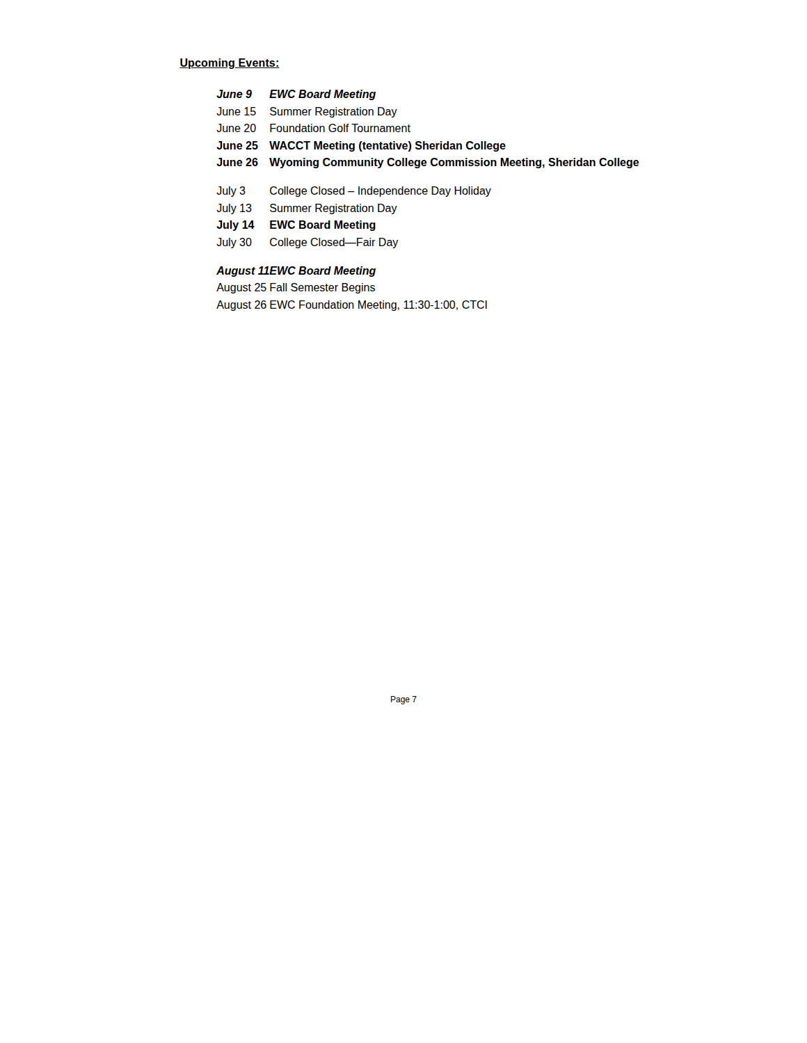Upcoming Events:
| June 9 | EWC Board Meeting |
| June 15 | Summer Registration Day |
| June 20 | Foundation Golf Tournament |
| June 25 | WACCT Meeting (tentative) Sheridan College |
| June 26 | Wyoming Community College Commission Meeting, Sheridan College |
| July 3 | College Closed – Independence Day Holiday |
| July 13 | Summer Registration Day |
| July 14 | EWC Board Meeting |
| July 30 | College Closed—Fair Day |
| August 11 | EWC Board Meeting |
| August 25 | Fall Semester Begins |
| August 26 | EWC Foundation Meeting, 11:30-1:00, CTCI |
Page 7